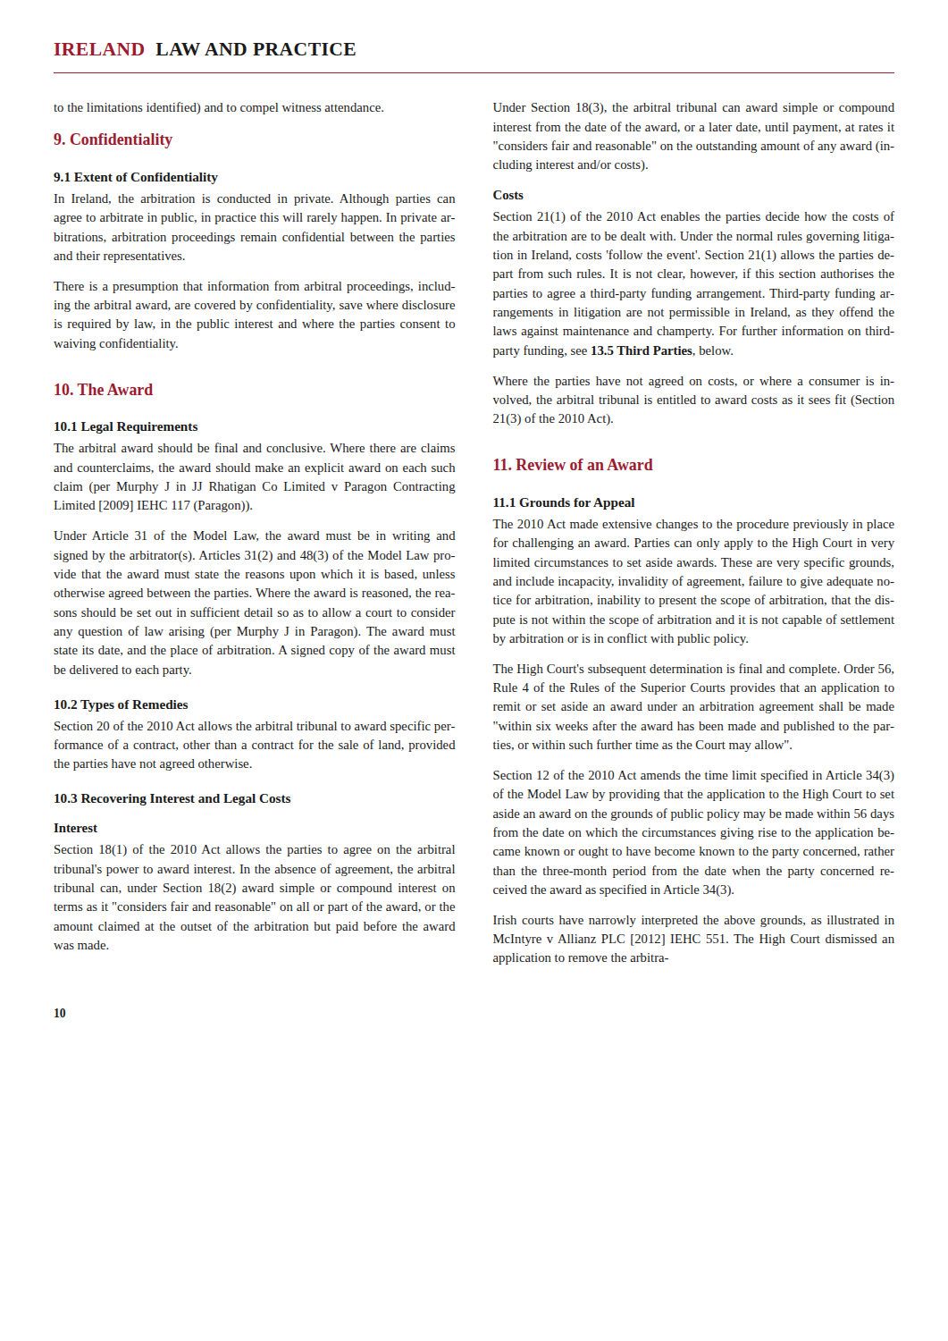IRELAND LAW AND PRACTICE
to the limitations identified) and to compel witness attendance.
9. Confidentiality
9.1 Extent of Confidentiality
In Ireland, the arbitration is conducted in private. Although parties can agree to arbitrate in public, in practice this will rarely happen. In private arbitrations, arbitration proceedings remain confidential between the parties and their representatives.
There is a presumption that information from arbitral proceedings, including the arbitral award, are covered by confidentiality, save where disclosure is required by law, in the public interest and where the parties consent to waiving confidentiality.
10. The Award
10.1 Legal Requirements
The arbitral award should be final and conclusive. Where there are claims and counterclaims, the award should make an explicit award on each such claim (per Murphy J in JJ Rhatigan Co Limited v Paragon Contracting Limited [2009] IEHC 117 (Paragon)).
Under Article 31 of the Model Law, the award must be in writing and signed by the arbitrator(s). Articles 31(2) and 48(3) of the Model Law provide that the award must state the reasons upon which it is based, unless otherwise agreed between the parties. Where the award is reasoned, the reasons should be set out in sufficient detail so as to allow a court to consider any question of law arising (per Murphy J in Paragon). The award must state its date, and the place of arbitration. A signed copy of the award must be delivered to each party.
10.2 Types of Remedies
Section 20 of the 2010 Act allows the arbitral tribunal to award specific performance of a contract, other than a contract for the sale of land, provided the parties have not agreed otherwise.
10.3 Recovering Interest and Legal Costs
Interest
Section 18(1) of the 2010 Act allows the parties to agree on the arbitral tribunal's power to award interest. In the absence of agreement, the arbitral tribunal can, under Section 18(2) award simple or compound interest on terms as it "considers fair and reasonable" on all or part of the award, or the amount claimed at the outset of the arbitration but paid before the award was made.
Under Section 18(3), the arbitral tribunal can award simple or compound interest from the date of the award, or a later date, until payment, at rates it "considers fair and reasonable" on the outstanding amount of any award (including interest and/or costs).
Costs
Section 21(1) of the 2010 Act enables the parties decide how the costs of the arbitration are to be dealt with. Under the normal rules governing litigation in Ireland, costs 'follow the event'. Section 21(1) allows the parties depart from such rules. It is not clear, however, if this section authorises the parties to agree a third-party funding arrangement. Third-party funding arrangements in litigation are not permissible in Ireland, as they offend the laws against maintenance and champerty. For further information on third-party funding, see 13.5 Third Parties, below.
Where the parties have not agreed on costs, or where a consumer is involved, the arbitral tribunal is entitled to award costs as it sees fit (Section 21(3) of the 2010 Act).
11. Review of an Award
11.1 Grounds for Appeal
The 2010 Act made extensive changes to the procedure previously in place for challenging an award. Parties can only apply to the High Court in very limited circumstances to set aside awards. These are very specific grounds, and include incapacity, invalidity of agreement, failure to give adequate notice for arbitration, inability to present the scope of arbitration, that the dispute is not within the scope of arbitration and it is not capable of settlement by arbitration or is in conflict with public policy.
The High Court's subsequent determination is final and complete. Order 56, Rule 4 of the Rules of the Superior Courts provides that an application to remit or set aside an award under an arbitration agreement shall be made "within six weeks after the award has been made and published to the parties, or within such further time as the Court may allow".
Section 12 of the 2010 Act amends the time limit specified in Article 34(3) of the Model Law by providing that the application to the High Court to set aside an award on the grounds of public policy may be made within 56 days from the date on which the circumstances giving rise to the application became known or ought to have become known to the party concerned, rather than the three-month period from the date when the party concerned received the award as specified in Article 34(3).
Irish courts have narrowly interpreted the above grounds, as illustrated in McIntyre v Allianz PLC [2012] IEHC 551. The High Court dismissed an application to remove the arbitra-
10